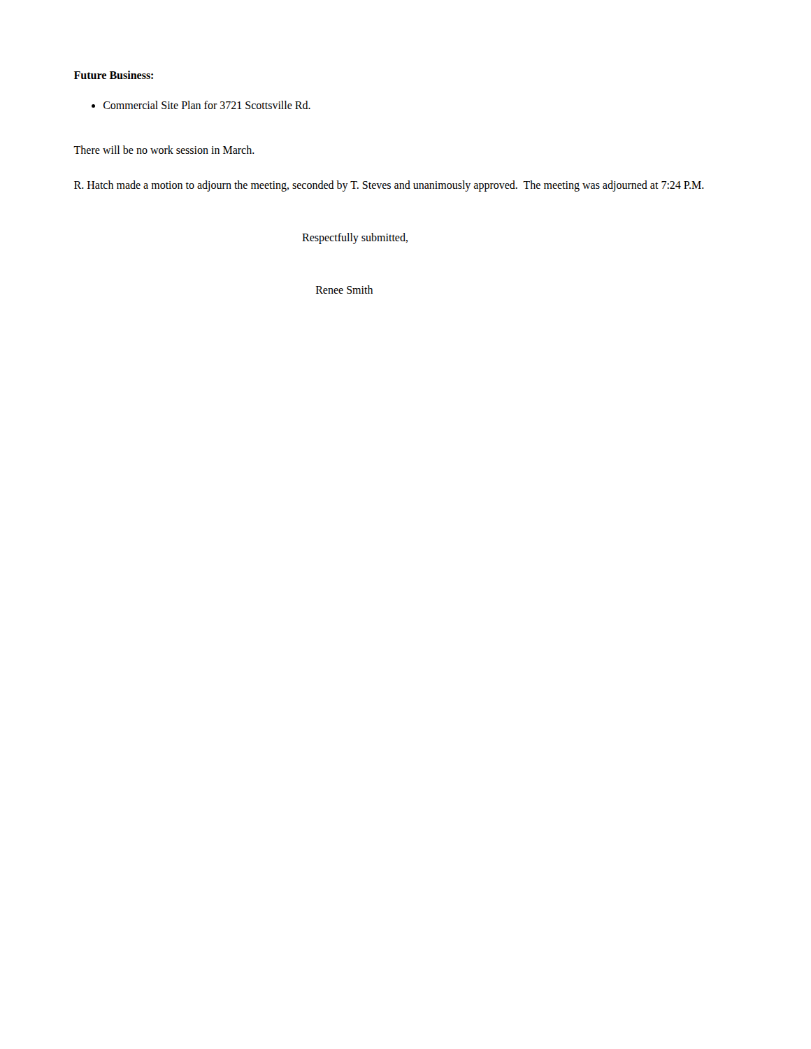Future Business:
Commercial Site Plan for 3721 Scottsville Rd.
There will be no work session in March.
R. Hatch made a motion to adjourn the meeting, seconded by T. Steves and unanimously approved. The meeting was adjourned at 7:24 P.M.
Respectfully submitted,
Renee Smith